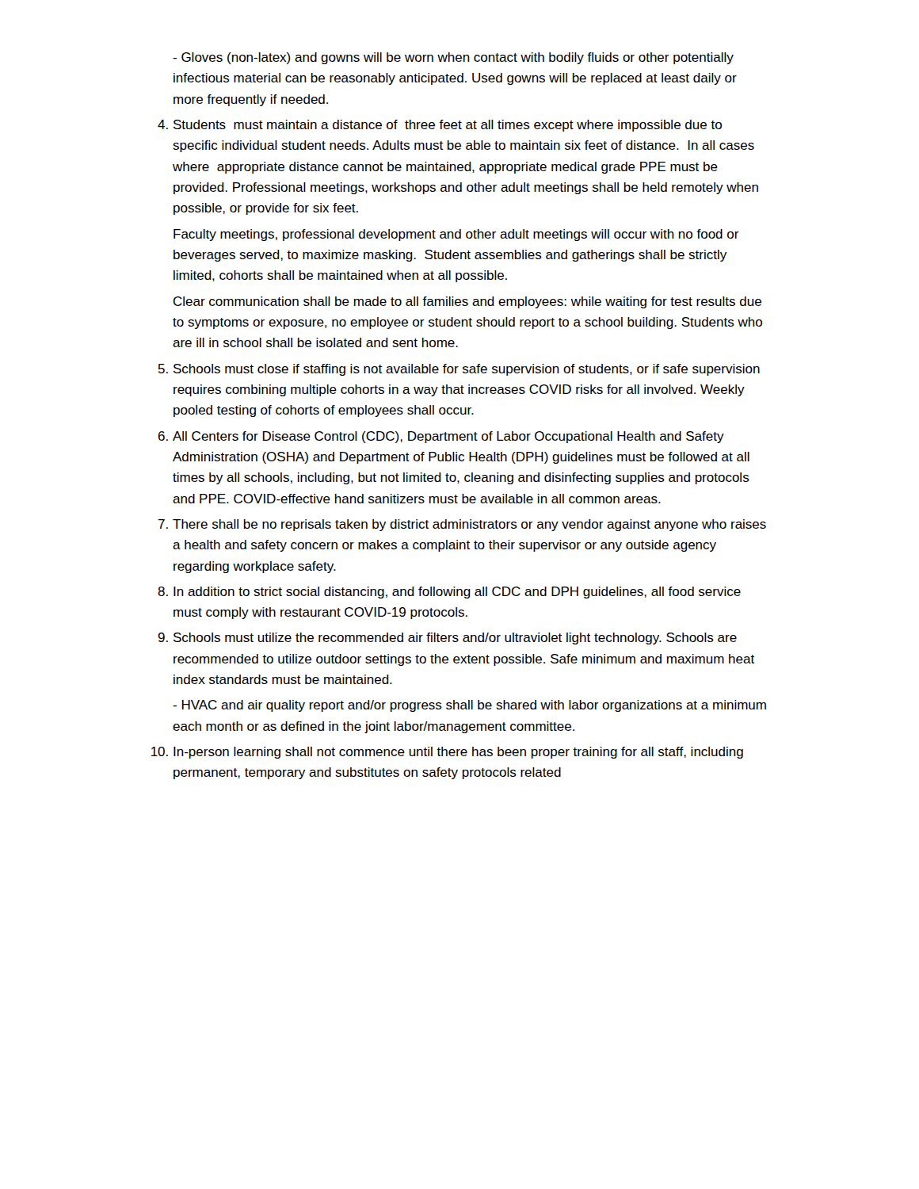- Gloves (non-latex) and gowns will be worn when contact with bodily fluids or other potentially infectious material can be reasonably anticipated. Used gowns will be replaced at least daily or more frequently if needed.
Students must maintain a distance of three feet at all times except where impossible due to specific individual student needs. Adults must be able to maintain six feet of distance. In all cases where appropriate distance cannot be maintained, appropriate medical grade PPE must be provided. Professional meetings, workshops and other adult meetings shall be held remotely when possible, or provide for six feet.
Faculty meetings, professional development and other adult meetings will occur with no food or beverages served, to maximize masking. Student assemblies and gatherings shall be strictly limited, cohorts shall be maintained when at all possible.
Clear communication shall be made to all families and employees: while waiting for test results due to symptoms or exposure, no employee or student should report to a school building. Students who are ill in school shall be isolated and sent home.
Schools must close if staffing is not available for safe supervision of students, or if safe supervision requires combining multiple cohorts in a way that increases COVID risks for all involved. Weekly pooled testing of cohorts of employees shall occur.
All Centers for Disease Control (CDC), Department of Labor Occupational Health and Safety Administration (OSHA) and Department of Public Health (DPH) guidelines must be followed at all times by all schools, including, but not limited to, cleaning and disinfecting supplies and protocols and PPE. COVID-effective hand sanitizers must be available in all common areas.
There shall be no reprisals taken by district administrators or any vendor against anyone who raises a health and safety concern or makes a complaint to their supervisor or any outside agency regarding workplace safety.
In addition to strict social distancing, and following all CDC and DPH guidelines, all food service must comply with restaurant COVID-19 protocols.
Schools must utilize the recommended air filters and/or ultraviolet light technology. Schools are recommended to utilize outdoor settings to the extent possible. Safe minimum and maximum heat index standards must be maintained.
- HVAC and air quality report and/or progress shall be shared with labor organizations at a minimum each month or as defined in the joint labor/management committee.
In-person learning shall not commence until there has been proper training for all staff, including permanent, temporary and substitutes on safety protocols related